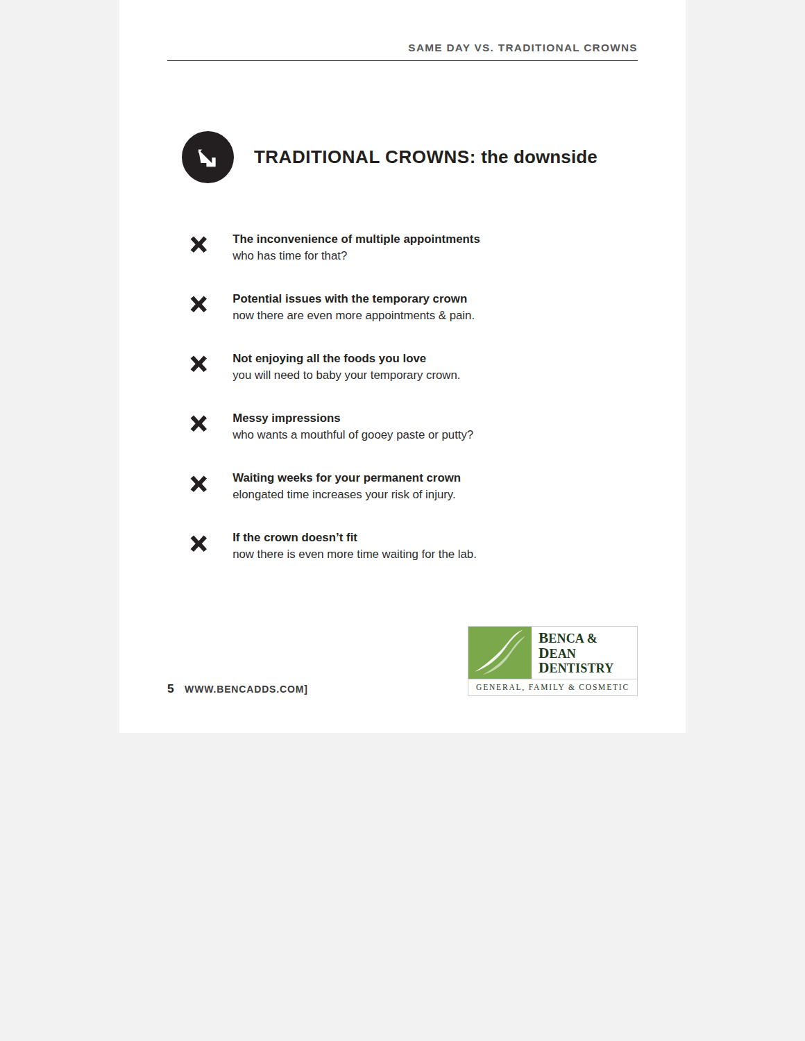Same Day vs. Traditional Crowns
Traditional Crowns: the downside
The inconvenience of multiple appointments who has time for that?
Potential issues with the temporary crown now there are even more appointments & pain.
Not enjoying all the foods you love you will need to baby your temporary crown.
Messy impressions who wants a mouthful of gooey paste or putty?
Waiting weeks for your permanent crown elongated time increases your risk of injury.
If the crown doesn’t fit now there is even more time waiting for the lab.
5 WWW.BENCADDS.COM]
BENCA & DEAN DENTISTRY
General, Family & Cosmetic